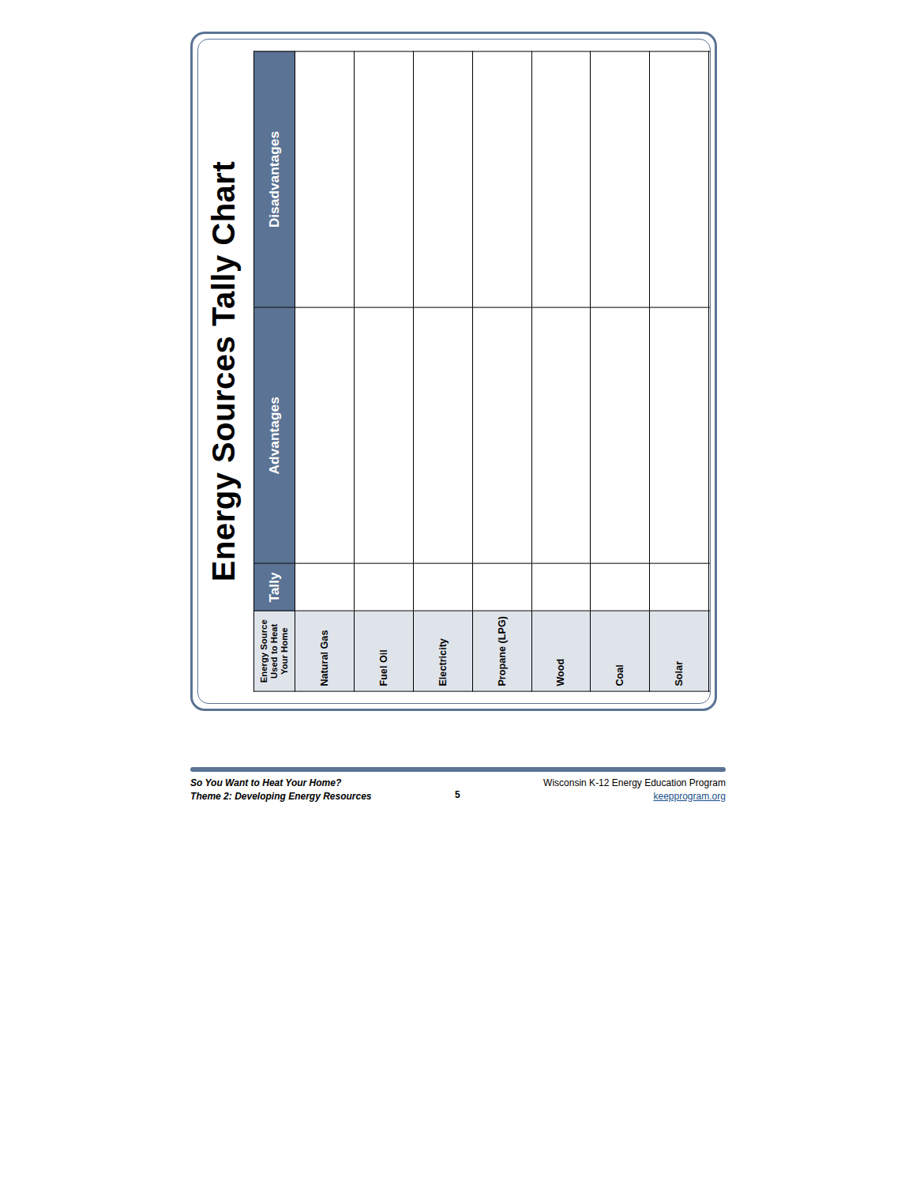Energy Sources Tally Chart
| Energy Source Used to Heat Your Home | Tally | Advantages | Disadvantages |
| --- | --- | --- | --- |
| Natural Gas | | | |
| Fuel Oil | | | |
| Electricity | | | |
| Propane (LPG) | | | |
| Wood | | | |
| Coal | | | |
| Solar | | | |
| Other | | | |
So You Want to Heat Your Home?
Theme 2: Developing Energy Resources
5
Wisconsin K-12 Energy Education Program
keepprogram.org